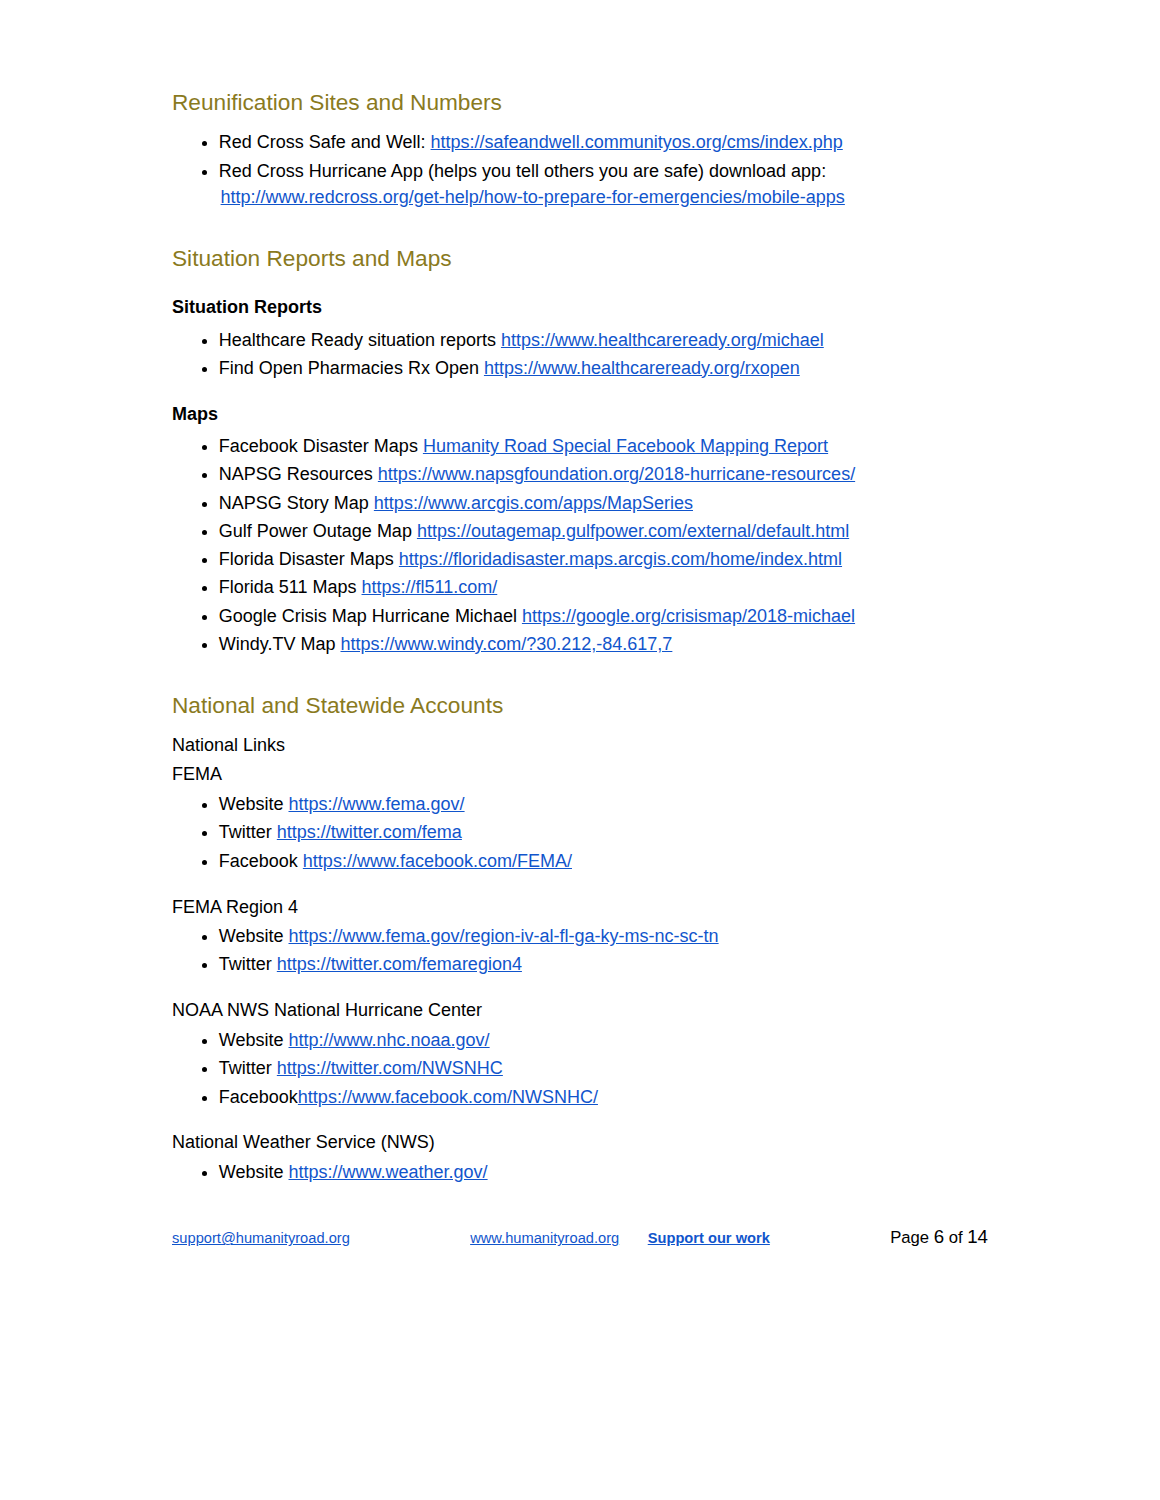Reunification Sites and Numbers
Red Cross Safe and Well: https://safeandwell.communityos.org/cms/index.php
Red Cross Hurricane App (helps you tell others you are safe) download app: http://www.redcross.org/get-help/how-to-prepare-for-emergencies/mobile-apps
Situation Reports and Maps
Situation Reports
Healthcare Ready situation reports https://www.healthcareready.org/michael
Find Open Pharmacies Rx Open https://www.healthcareready.org/rxopen
Maps
Facebook Disaster Maps Humanity Road Special Facebook Mapping Report
NAPSG Resources https://www.napsgfoundation.org/2018-hurricane-resources/
NAPSG Story Map https://www.arcgis.com/apps/MapSeries
Gulf Power Outage Map https://outagemap.gulfpower.com/external/default.html
Florida Disaster Maps https://floridadisaster.maps.arcgis.com/home/index.html
Florida 511 Maps https://fl511.com/
Google Crisis Map Hurricane Michael https://google.org/crisismap/2018-michael
Windy.TV Map https://www.windy.com/?30.212,-84.617,7
National and Statewide Accounts
National Links
FEMA
Website https://www.fema.gov/
Twitter https://twitter.com/fema
Facebook https://www.facebook.com/FEMA/
FEMA Region 4
Website https://www.fema.gov/region-iv-al-fl-ga-ky-ms-nc-sc-tn
Twitter https://twitter.com/femaregion4
NOAA NWS National Hurricane Center
Website http://www.nhc.noaa.gov/
Twitter https://twitter.com/NWSNHC
Facebookhttps://www.facebook.com/NWSNHC/
National Weather Service (NWS)
Website https://www.weather.gov/
support@humanityroad.org
www.humanityroad.org Support our work
Page 6 of 14